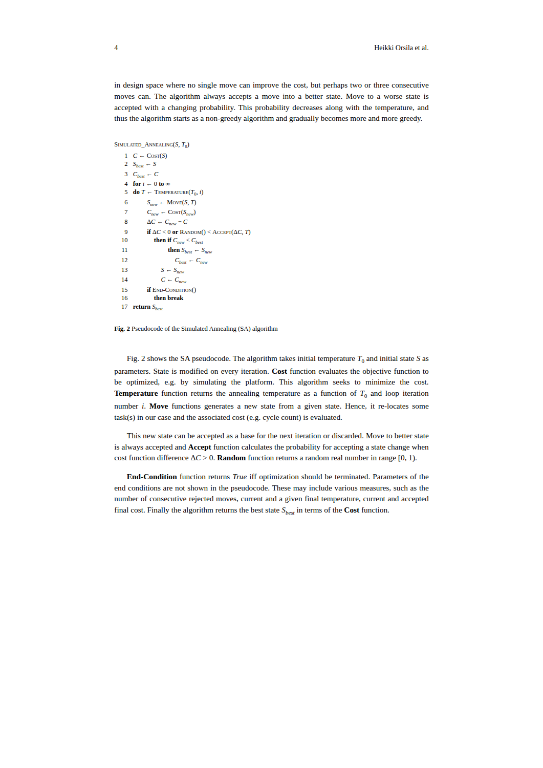4
Heikki Orsila et al.
in design space where no single move can improve the cost, but perhaps two or three consecutive moves can. The algorithm always accepts a move into a better state. Move to a worse state is accepted with a changing probability. This probability decreases along with the temperature, and thus the algorithm starts as a non-greedy algorithm and gradually becomes more and more greedy.
Simulated_Annealing(S, T 0)
| 1 | C ← Cost ( S ) |
| 2 | S best ← S |
| 3 | C best ← C |
| 4 | for i ← 0 to ∞ |
| 5 | do T ← Temperature ( T 0 , i ) |
| 6 | S new ← Move ( S , T ) |
| 7 | C new ← Cost ( S new ) |
| 8 | Δ C ← C new − C |
| 9 | if Δ C < 0 or Random () < Accept (Δ C , T ) |
| 10 | then if C new < C best |
| 11 | then S best ← S new |
| 12 | C best ← C new |
| 13 | S ← S new |
| 14 | C ← C new |
| 15 | if End-Condition () |
| 16 | then break |
| 17 | return S best |
Fig. 2 Pseudocode of the Simulated Annealing (SA) algorithm
Fig. 2 shows the SA pseudocode. The algorithm takes initial temperature T 0 and initial state S as parameters. State is modified on every iteration. Cost function evaluates the objective function to be optimized, e.g. by simulating the platform. This algorithm seeks to minimize the cost. Temperature function returns the annealing temperature as a function of T 0 and loop iteration number i. Move functions generates a new state from a given state. Hence, it re-locates some task(s) in our case and the associated cost (e.g. cycle count) is evaluated.
This new state can be accepted as a base for the next iteration or discarded. Move to better state is always accepted and Accept function calculates the probability for accepting a state change when cost function difference ΔC > 0. Random function returns a random real number in range [0, 1).
End-Condition function returns True iff optimization should be terminated. Parameters of the end conditions are not shown in the pseudocode. These may include various measures, such as the number of consecutive rejected moves, current and a given final temperature, current and accepted final cost. Finally the algorithm returns the best state Sbest in terms of the Cost function.